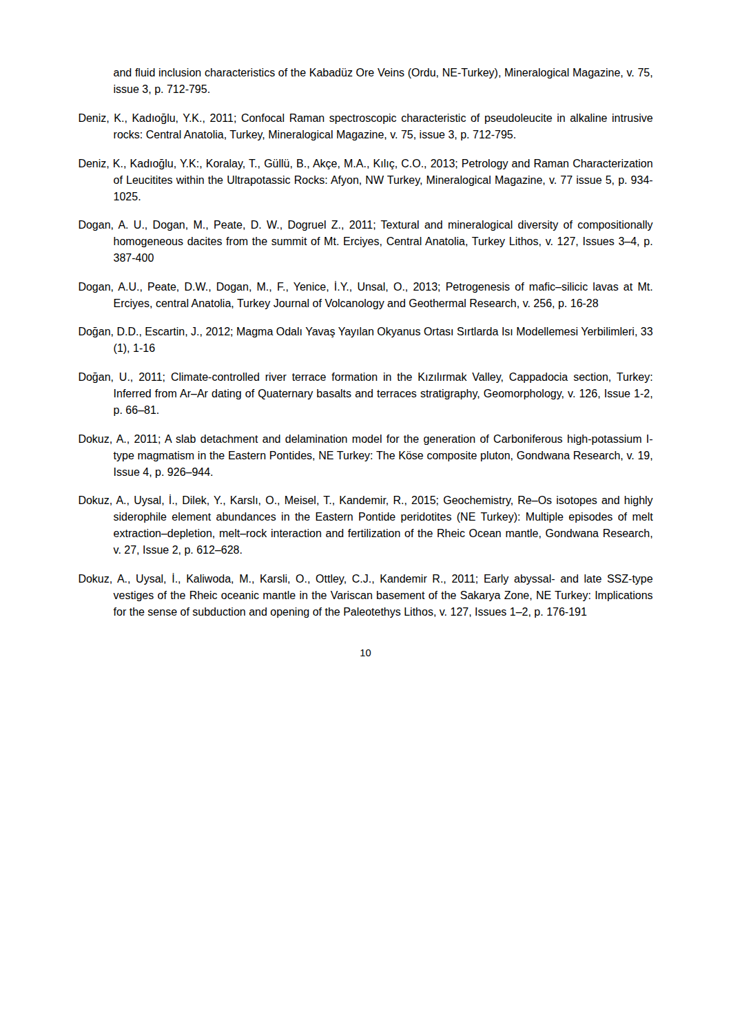and fluid inclusion characteristics of the Kabadüz Ore Veins (Ordu, NE-Turkey), Mineralogical Magazine, v. 75, issue 3, p. 712-795.
Deniz, K., Kadıoğlu, Y.K., 2011; Confocal Raman spectroscopic characteristic of pseudoleucite in alkaline intrusive rocks: Central Anatolia, Turkey, Mineralogical Magazine, v. 75, issue 3, p. 712-795.
Deniz, K., Kadıoğlu, Y.K:, Koralay, T., Güllü, B., Akçe, M.A., Kılıç, C.O., 2013; Petrology and Raman Characterization of Leucitites within the Ultrapotassic Rocks: Afyon, NW Turkey, Mineralogical Magazine, v. 77 issue 5, p. 934-1025.
Dogan, A. U., Dogan, M., Peate, D. W., Dogruel Z., 2011; Textural and mineralogical diversity of compositionally homogeneous dacites from the summit of Mt. Erciyes, Central Anatolia, Turkey Lithos, v. 127, Issues 3–4, p. 387-400
Dogan, A.U., Peate, D.W., Dogan, M., F., Yenice, İ.Y., Unsal, O., 2013; Petrogenesis of mafic–silicic lavas at Mt. Erciyes, central Anatolia, Turkey Journal of Volcanology and Geothermal Research, v. 256, p. 16-28
Doğan, D.D., Escartin, J., 2012; Magma Odalı Yavaş Yayılan Okyanus Ortası Sırtlarda Isı Modellemesi Yerbilimleri, 33 (1), 1-16
Doğan, U., 2011; Climate-controlled river terrace formation in the Kızılırmak Valley, Cappadocia section, Turkey: Inferred from Ar–Ar dating of Quaternary basalts and terraces stratigraphy, Geomorphology, v. 126, Issue 1-2, p. 66–81.
Dokuz, A., 2011; A slab detachment and delamination model for the generation of Carboniferous high-potassium I-type magmatism in the Eastern Pontides, NE Turkey: The Köse composite pluton, Gondwana Research, v. 19, Issue 4, p. 926–944.
Dokuz, A., Uysal, İ., Dilek, Y., Karslı, O., Meisel, T., Kandemir, R., 2015; Geochemistry, Re–Os isotopes and highly siderophile element abundances in the Eastern Pontide peridotites (NE Turkey): Multiple episodes of melt extraction–depletion, melt–rock interaction and fertilization of the Rheic Ocean mantle, Gondwana Research, v. 27, Issue 2, p. 612–628.
Dokuz, A., Uysal, İ., Kaliwoda, M., Karsli, O., Ottley, C.J., Kandemir R., 2011; Early abyssal- and late SSZ-type vestiges of the Rheic oceanic mantle in the Variscan basement of the Sakarya Zone, NE Turkey: Implications for the sense of subduction and opening of the Paleotethys Lithos, v. 127, Issues 1–2, p. 176-191
10